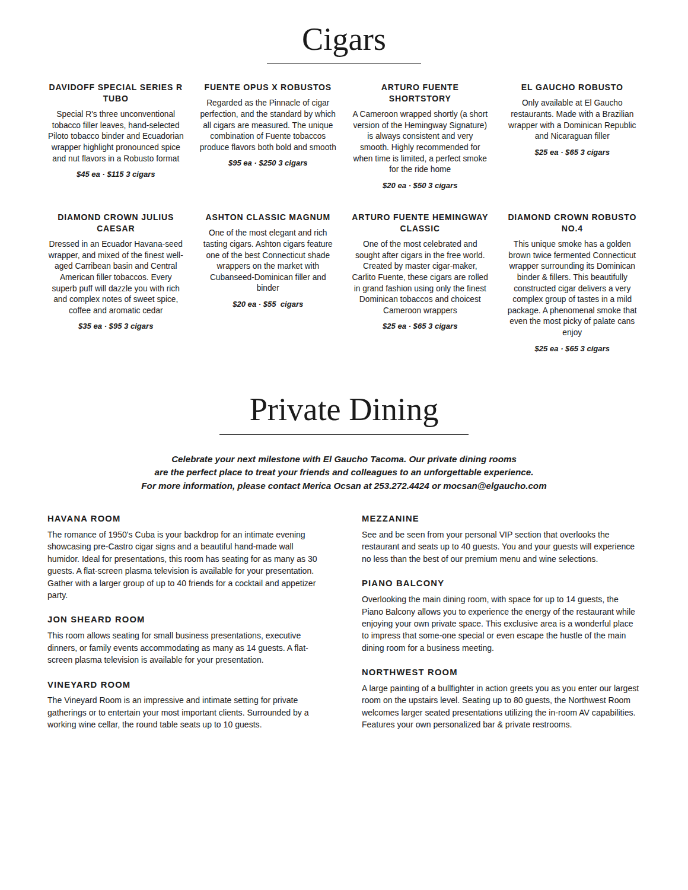Cigars
Davidoff Special Series R Tubo
Special R's three unconventional tobacco filler leaves, hand-selected Piloto tobacco binder and Ecuadorian wrapper highlight pronounced spice and nut flavors in a Robusto format
$45 ea · $115 3 cigars
Fuente Opus X Robustos
Regarded as the Pinnacle of cigar perfection, and the standard by which all cigars are measured. The unique combination of Fuente tobaccos produce flavors both bold and smooth
$95 ea · $250 3 cigars
Arturo Fuente Shortstory
A Cameroon wrapped shortly (a short version of the Hemingway Signature) is always consistent and very smooth. Highly recommended for when time is limited, a perfect smoke for the ride home
$20 ea · $50 3 cigars
El Gaucho Robusto
Only available at El Gaucho restaurants. Made with a Brazilian wrapper with a Dominican Republic and Nicaraguan filler
$25 ea · $65 3 cigars
Diamond Crown Julius Caesar
Dressed in an Ecuador Havana-seed wrapper, and mixed of the finest well-aged Carribean basin and Central American filler tobaccos. Every superb puff will dazzle you with rich and complex notes of sweet spice, coffee and aromatic cedar
$35 ea · $95 3 cigars
Ashton Classic Magnum
One of the most elegant and rich tasting cigars. Ashton cigars feature one of the best Connecticut shade wrappers on the market with Cubanseed-Dominican filler and binder
$20 ea · $55 cigars
Arturo Fuente Hemingway Classic
One of the most celebrated and sought after cigars in the free world. Created by master cigar-maker, Carlito Fuente, these cigars are rolled in grand fashion using only the finest Dominican tobaccos and choicest Cameroon wrappers
$25 ea · $65 3 cigars
Diamond Crown Robusto No.4
This unique smoke has a golden brown twice fermented Connecticut wrapper surrounding its Dominican binder & fillers. This beautifully constructed cigar delivers a very complex group of tastes in a mild package. A phenomenal smoke that even the most picky of palate cans enjoy
$25 ea · $65 3 cigars
Private Dining
Celebrate your next milestone with El Gaucho Tacoma. Our private dining rooms
are the perfect place to treat your friends and colleagues to an unforgettable experience.
For more information, please contact Merica Ocsan at 253.272.4424 or mocsan@elgaucho.com
Havana Room
The romance of 1950's Cuba is your backdrop for an intimate evening showcasing pre-Castro cigar signs and a beautiful hand-made wall humidor. Ideal for presentations, this room has seating for as many as 30 guests. A flat-screen plasma television is available for your presentation. Gather with a larger group of up to 40 friends for a cocktail and appetizer party.
Jon Sheard Room
This room allows seating for small business presentations, executive dinners, or family events accommodating as many as 14 guests. A flat-screen plasma television is available for your presentation.
Vineyard Room
The Vineyard Room is an impressive and intimate setting for private gatherings or to entertain your most important clients. Surrounded by a working wine cellar, the round table seats up to 10 guests.
Mezzanine
See and be seen from your personal VIP section that overlooks the restaurant and seats up to 40 guests. You and your guests will experience no less than the best of our premium menu and wine selections.
Piano Balcony
Overlooking the main dining room, with space for up to 14 guests, the Piano Balcony allows you to experience the energy of the restaurant while enjoying your own private space. This exclusive area is a wonderful place to impress that some-one special or even escape the hustle of the main dining room for a business meeting.
Northwest Room
A large painting of a bullfighter in action greets you as you enter our largest room on the upstairs level. Seating up to 80 guests, the Northwest Room welcomes larger seated presentations utilizing the in-room AV capabilities. Features your own personalized bar & private restrooms.